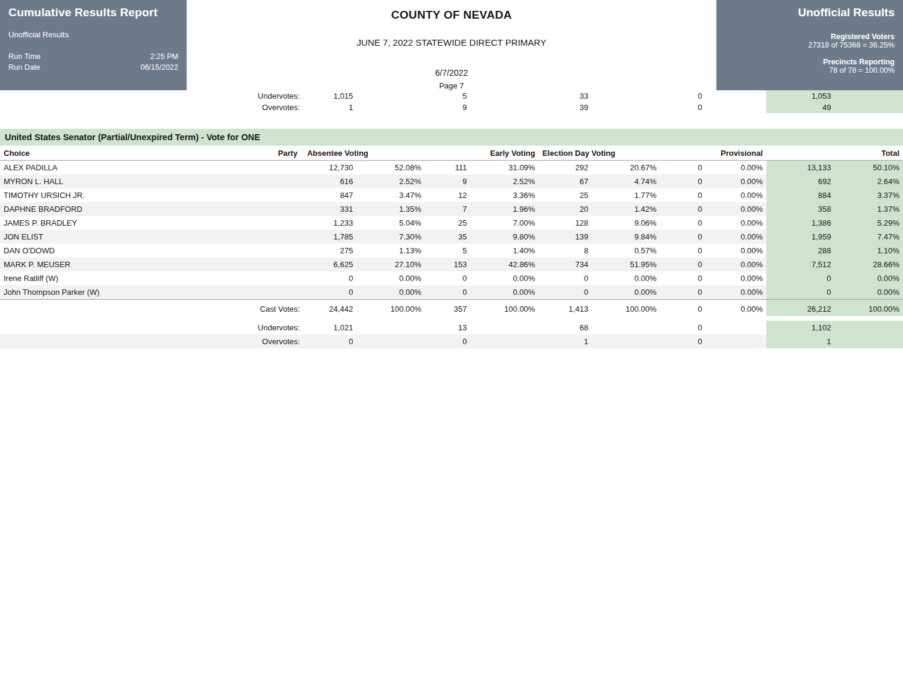Cumulative Results Report
Unofficial Results
Run Time
2:25 PM
Run Date
06/15/2022
COUNTY OF NEVADA
JUNE 7, 2022 STATEWIDE DIRECT PRIMARY
6/7/2022
Page 7
Unofficial Results
Registered Voters
27318 of 75368 = 36.25%
Precincts Reporting
78 of 78 = 100.00%
| | Undervotes: | 1,015 | | 5 | | 33 | | 0 | | 1,053 | |
| | Overvotes: | 1 | | 9 | | 39 | | 0 | | 49 | |
United States Senator (Partial/Unexpired Term) - Vote for ONE
| Choice | Party | Absentee Voting | Early Voting | Election Day Voting | Provisional | Total |
| --- | --- | --- | --- | --- | --- | --- |
| ALEX PADILLA | | 12,730 | 52.08% | 111 | 31.09% | 292 | 20.67% | 0 | 0.00% | 13,133 | 50.10% |
| MYRON L. HALL | | 616 | 2.52% | 9 | 2.52% | 67 | 4.74% | 0 | 0.00% | 692 | 2.64% |
| TIMOTHY URSICH JR. | | 847 | 3.47% | 12 | 3.36% | 25 | 1.77% | 0 | 0.00% | 884 | 3.37% |
| DAPHNE BRADFORD | | 331 | 1.35% | 7 | 1.96% | 20 | 1.42% | 0 | 0.00% | 358 | 1.37% |
| JAMES P. BRADLEY | | 1,233 | 5.04% | 25 | 7.00% | 128 | 9.06% | 0 | 0.00% | 1,386 | 5.29% |
| JON ELIST | | 1,785 | 7.30% | 35 | 9.80% | 139 | 9.84% | 0 | 0.00% | 1,959 | 7.47% |
| DAN O'DOWD | | 275 | 1.13% | 5 | 1.40% | 8 | 0.57% | 0 | 0.00% | 288 | 1.10% |
| MARK P. MEUSER | | 6,625 | 27.10% | 153 | 42.86% | 734 | 51.95% | 0 | 0.00% | 7,512 | 28.66% |
| Irene Ratliff (W) | | 0 | 0.00% | 0 | 0.00% | 0 | 0.00% | 0 | 0.00% | 0 | 0.00% |
| John Thompson Parker (W) | | 0 | 0.00% | 0 | 0.00% | 0 | 0.00% | 0 | 0.00% | 0 | 0.00% |
| | Cast Votes: | 24,442 | 100.00% | 357 | 100.00% | 1,413 | 100.00% | 0 | 0.00% | 26,212 | 100.00% |
| | Undervotes: | 1,021 | | 13 | | 68 | | 0 | | 1,102 | |
| | Overvotes: | 0 | | 0 | | 1 | | 0 | | 1 | |